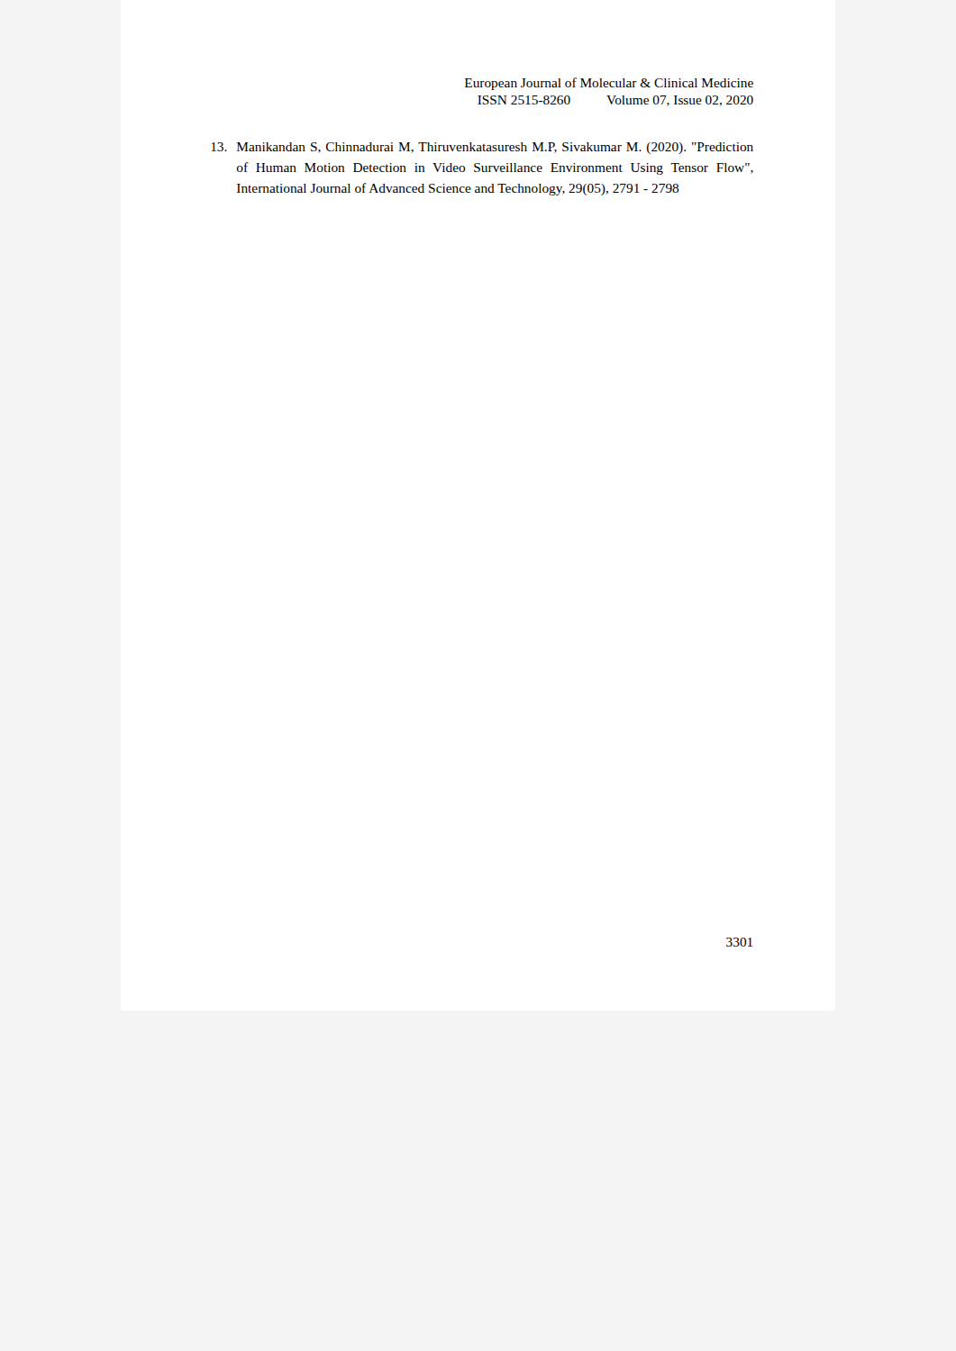European Journal of Molecular & Clinical Medicine ISSN 2515-8260 Volume 07, Issue 02, 2020
13. Manikandan S, Chinnadurai M, Thiruvenkatasuresh M.P, Sivakumar M. (2020). "Prediction of Human Motion Detection in Video Surveillance Environment Using Tensor Flow", International Journal of Advanced Science and Technology, 29(05), 2791 - 2798
3301